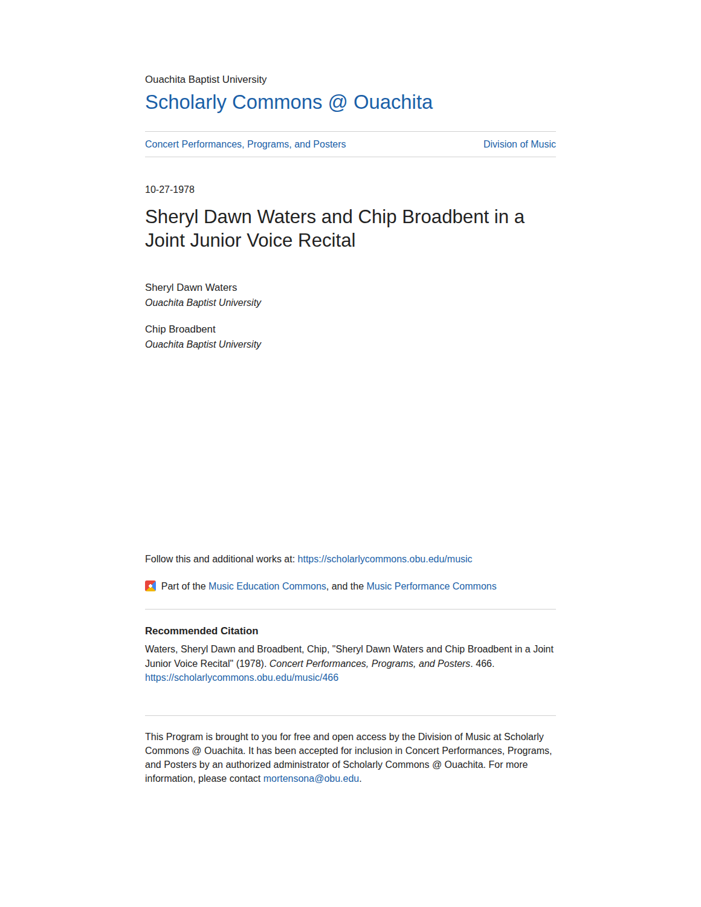Ouachita Baptist University
Scholarly Commons @ Ouachita
Concert Performances, Programs, and Posters Division of Music
10-27-1978
Sheryl Dawn Waters and Chip Broadbent in a Joint Junior Voice Recital
Sheryl Dawn Waters Ouachita Baptist University
Chip Broadbent Ouachita Baptist University
Follow this and additional works at: https://scholarlycommons.obu.edu/music
Part of the Music Education Commons, and the Music Performance Commons
Recommended Citation
Waters, Sheryl Dawn and Broadbent, Chip, "Sheryl Dawn Waters and Chip Broadbent in a Joint Junior Voice Recital" (1978). Concert Performances, Programs, and Posters. 466.
https://scholarlycommons.obu.edu/music/466
This Program is brought to you for free and open access by the Division of Music at Scholarly Commons @ Ouachita. It has been accepted for inclusion in Concert Performances, Programs, and Posters by an authorized administrator of Scholarly Commons @ Ouachita. For more information, please contact mortensona@obu.edu.